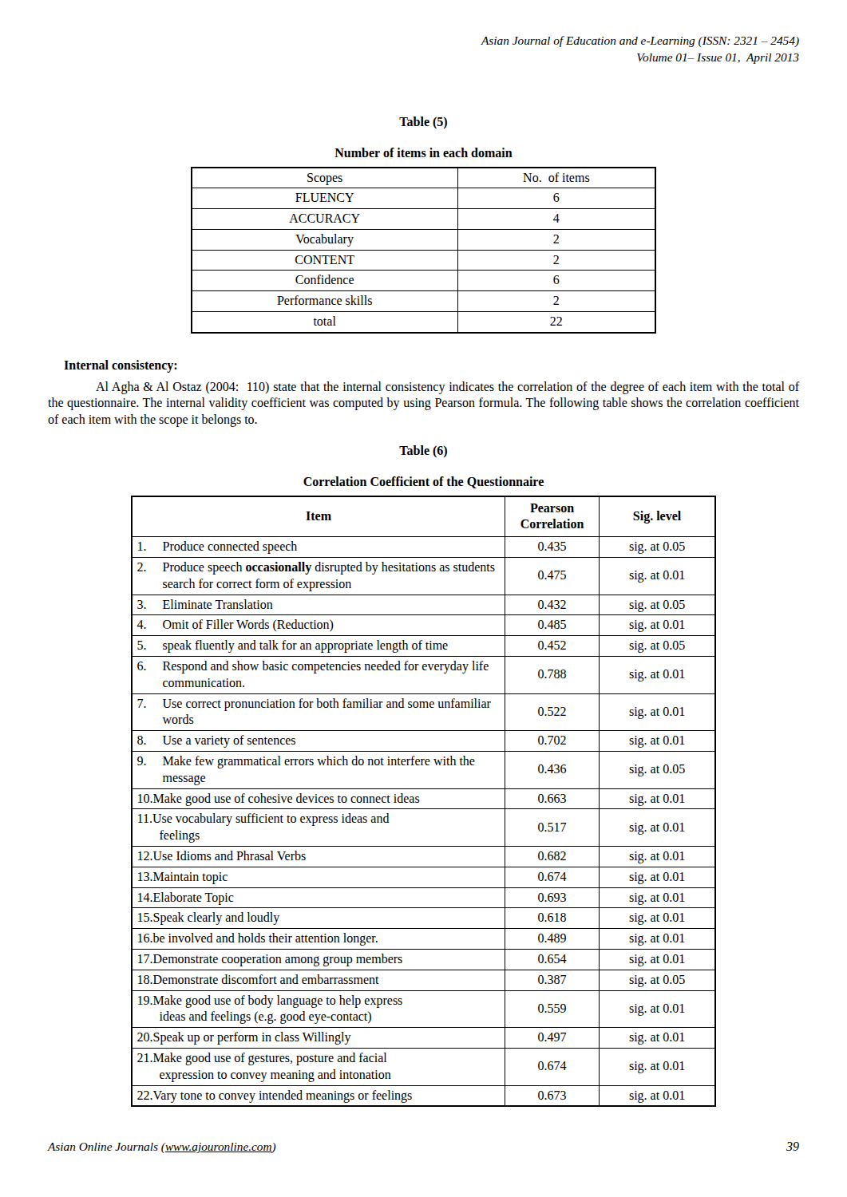Asian Journal of Education and e-Learning (ISSN: 2321 – 2454)
Volume 01– Issue 01, April 2013
Table (5)
Number of items in each domain
| Scopes | No. of items |
| --- | --- |
| FLUENCY | 6 |
| ACCURACY | 4 |
| Vocabulary | 2 |
| CONTENT | 2 |
| Confidence | 6 |
| Performance skills | 2 |
| total | 22 |
Internal consistency:
Al Agha & Al Ostaz (2004: 110) state that the internal consistency indicates the correlation of the degree of each item with the total of the questionnaire. The internal validity coefficient was computed by using Pearson formula. The following table shows the correlation coefficient of each item with the scope it belongs to.
Table (6)
Correlation Coefficient of the Questionnaire
| Item | Pearson Correlation | Sig. level |
| --- | --- | --- |
| 1. Produce connected speech | 0.435 | sig. at 0.05 |
| 2. Produce speech occasionally disrupted by hesitations as students search for correct form of expression | 0.475 | sig. at 0.01 |
| 3. Eliminate Translation | 0.432 | sig. at 0.05 |
| 4. Omit of Filler Words (Reduction) | 0.485 | sig. at 0.01 |
| 5. speak fluently and talk for an appropriate length of time | 0.452 | sig. at 0.05 |
| 6. Respond and show basic competencies needed for everyday life communication. | 0.788 | sig. at 0.01 |
| 7. Use correct pronunciation for both familiar and some unfamiliar words | 0.522 | sig. at 0.01 |
| 8. Use a variety of sentences | 0.702 | sig. at 0.01 |
| 9. Make few grammatical errors which do not interfere with the message | 0.436 | sig. at 0.05 |
| 10.Make good use of cohesive devices to connect ideas | 0.663 | sig. at 0.01 |
| 11.Use vocabulary sufficient to express ideas and feelings | 0.517 | sig. at 0.01 |
| 12.Use Idioms and Phrasal Verbs | 0.682 | sig. at 0.01 |
| 13.Maintain topic | 0.674 | sig. at 0.01 |
| 14.Elaborate Topic | 0.693 | sig. at 0.01 |
| 15.Speak clearly and loudly | 0.618 | sig. at 0.01 |
| 16.be involved and holds their attention longer. | 0.489 | sig. at 0.01 |
| 17.Demonstrate cooperation among group members | 0.654 | sig. at 0.01 |
| 18.Demonstrate discomfort and embarrassment | 0.387 | sig. at 0.05 |
| 19.Make good use of body language to help express ideas and feelings (e.g. good eye-contact) | 0.559 | sig. at 0.01 |
| 20.Speak up or perform in class Willingly | 0.497 | sig. at 0.01 |
| 21.Make good use of gestures, posture and facial expression to convey meaning and intonation | 0.674 | sig. at 0.01 |
| 22.Vary tone to convey intended meanings or feelings | 0.673 | sig. at 0.01 |
Asian Online Journals (www.ajouronline.com) 39